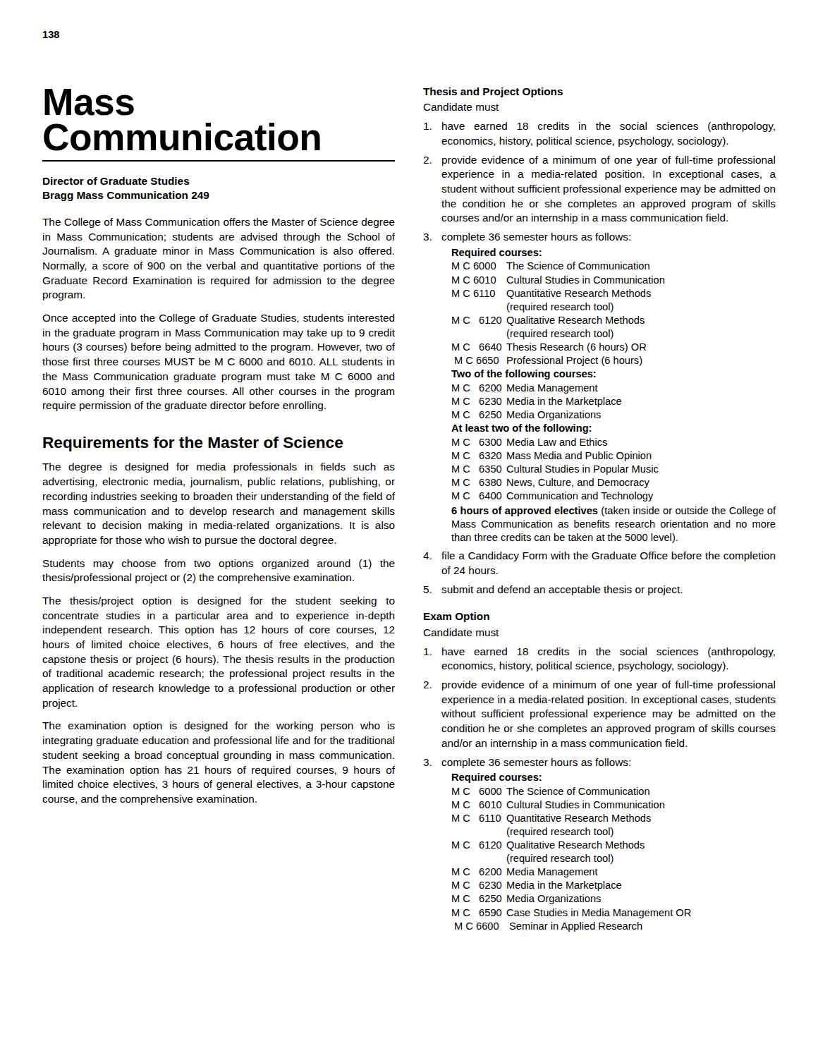138
Mass
Communication
Director of Graduate Studies
Bragg Mass Communication 249
The College of Mass Communication offers the Master of Science degree in Mass Communication; students are advised through the School of Journalism. A graduate minor in Mass Communication is also offered. Normally, a score of 900 on the verbal and quantitative portions of the Graduate Record Examination is required for admission to the degree program.
Once accepted into the College of Graduate Studies, students interested in the graduate program in Mass Communication may take up to 9 credit hours (3 courses) before being admitted to the program. However, two of those first three courses MUST be M C 6000 and 6010. ALL students in the Mass Communication graduate program must take M C 6000 and 6010 among their first three courses. All other courses in the program require permission of the graduate director before enrolling.
Requirements for the Master of Science
The degree is designed for media professionals in fields such as advertising, electronic media, journalism, public relations, publishing, or recording industries seeking to broaden their understanding of the field of mass communication and to develop research and management skills relevant to decision making in media-related organizations. It is also appropriate for those who wish to pursue the doctoral degree.
Students may choose from two options organized around (1) the thesis/professional project or (2) the comprehensive examination.
The thesis/project option is designed for the student seeking to concentrate studies in a particular area and to experience in-depth independent research. This option has 12 hours of core courses, 12 hours of limited choice electives, 6 hours of free electives, and the capstone thesis or project (6 hours). The thesis results in the production of traditional academic research; the professional project results in the application of research knowledge to a professional production or other project.
The examination option is designed for the working person who is integrating graduate education and professional life and for the traditional student seeking a broad conceptual grounding in mass communication. The examination option has 21 hours of required courses, 9 hours of limited choice electives, 3 hours of general electives, a 3-hour capstone course, and the comprehensive examination.
Thesis and Project Options
Candidate must
have earned 18 credits in the social sciences (anthropology, economics, history, political science, psychology, sociology).
provide evidence of a minimum of one year of full-time professional experience in a media-related position. In exceptional cases, a student without sufficient professional experience may be admitted on the condition he or she completes an approved program of skills courses and/or an internship in a mass communication field.
complete 36 semester hours as follows:
Required courses:
M C 6000 The Science of Communication
M C 6010 Cultural Studies in Communication
M C 6110 Quantitative Research Methods
(required research tool)
M C 6120 Qualitative Research Methods
(required research tool)
M C 6640 Thesis Research (6 hours) OR
M C 6650 Professional Project (6 hours)
Two of the following courses:
M C 6200 Media Management
M C 6230 Media in the Marketplace
M C 6250 Media Organizations
At least two of the following:
M C 6300 Media Law and Ethics
M C 6320 Mass Media and Public Opinion
M C 6350 Cultural Studies in Popular Music
M C 6380 News, Culture, and Democracy
M C 6400 Communication and Technology
6 hours of approved electives (taken inside or outside the College of Mass Communication as benefits research orientation and no more than three credits can be taken at the 5000 level).
file a Candidacy Form with the Graduate Office before the completion of 24 hours.
submit and defend an acceptable thesis or project.
Exam Option
Candidate must
have earned 18 credits in the social sciences (anthropology, economics, history, political science, psychology, sociology).
provide evidence of a minimum of one year of full-time professional experience in a media-related position. In exceptional cases, students without sufficient professional experience may be admitted on the condition he or she completes an approved program of skills courses and/or an internship in a mass communication field.
complete 36 semester hours as follows:
Required courses:
M C 6000 The Science of Communication
M C 6010 Cultural Studies in Communication
M C 6110 Quantitative Research Methods
(required research tool)
M C 6120 Qualitative Research Methods
(required research tool)
M C 6200 Media Management
M C 6230 Media in the Marketplace
M C 6250 Media Organizations
M C 6590 Case Studies in Media Management OR
M C 6600 Seminar in Applied Research